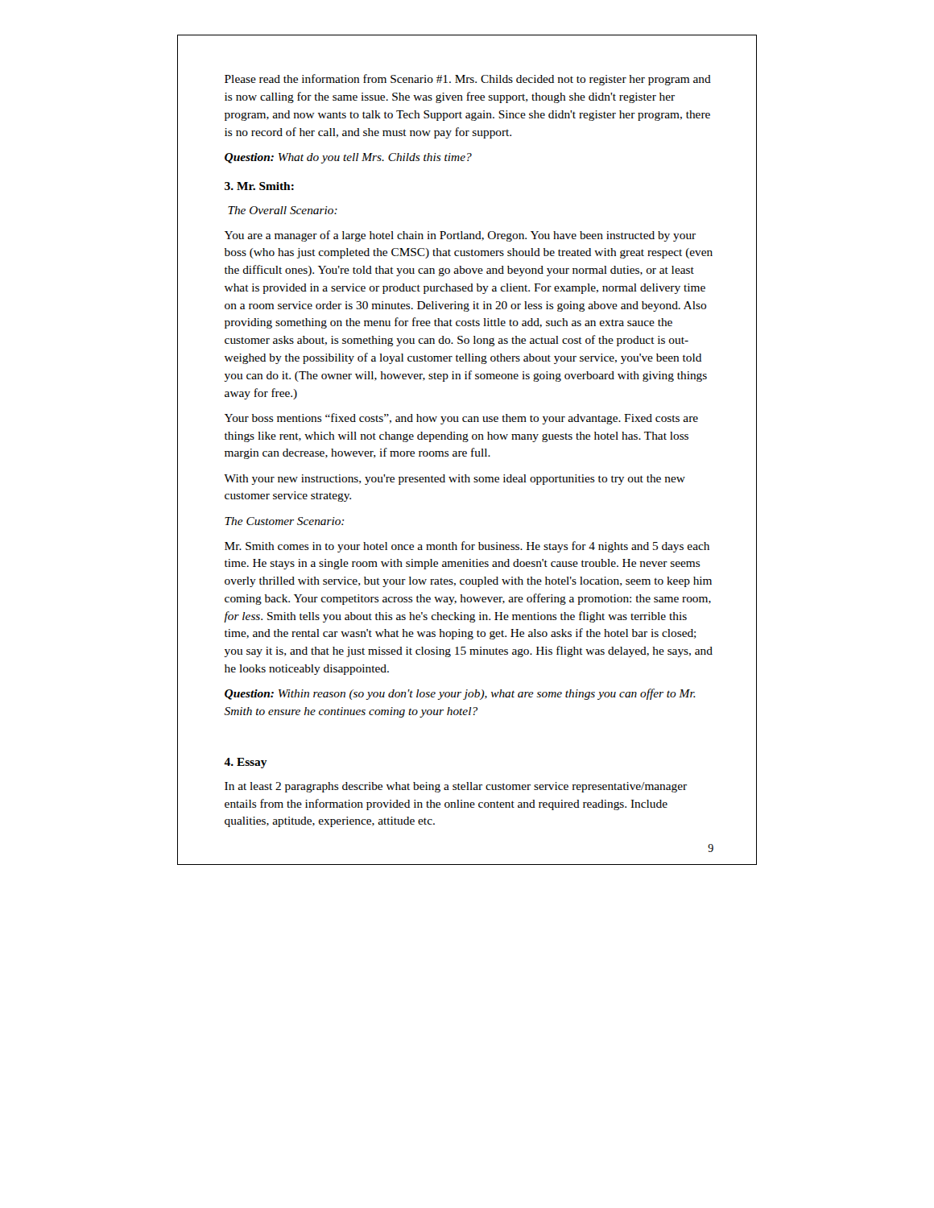Please read the information from Scenario #1. Mrs. Childs decided not to register her program and is now calling for the same issue. She was given free support, though she didn't register her program, and now wants to talk to Tech Support again. Since she didn't register her program, there is no record of her call, and she must now pay for support.
Question: What do you tell Mrs. Childs this time?
3. Mr. Smith:
The Overall Scenario:
You are a manager of a large hotel chain in Portland, Oregon. You have been instructed by your boss (who has just completed the CMSC) that customers should be treated with great respect (even the difficult ones). You're told that you can go above and beyond your normal duties, or at least what is provided in a service or product purchased by a client. For example, normal delivery time on a room service order is 30 minutes. Delivering it in 20 or less is going above and beyond. Also providing something on the menu for free that costs little to add, such as an extra sauce the customer asks about, is something you can do. So long as the actual cost of the product is out-weighed by the possibility of a loyal customer telling others about your service, you've been told you can do it. (The owner will, however, step in if someone is going overboard with giving things away for free.)
Your boss mentions “fixed costs”, and how you can use them to your advantage. Fixed costs are things like rent, which will not change depending on how many guests the hotel has. That loss margin can decrease, however, if more rooms are full.
With your new instructions, you're presented with some ideal opportunities to try out the new customer service strategy.
The Customer Scenario:
Mr. Smith comes in to your hotel once a month for business. He stays for 4 nights and 5 days each time. He stays in a single room with simple amenities and doesn't cause trouble. He never seems overly thrilled with service, but your low rates, coupled with the hotel's location, seem to keep him coming back. Your competitors across the way, however, are offering a promotion: the same room, for less. Smith tells you about this as he's checking in. He mentions the flight was terrible this time, and the rental car wasn't what he was hoping to get. He also asks if the hotel bar is closed; you say it is, and that he just missed it closing 15 minutes ago. His flight was delayed, he says, and he looks noticeably disappointed.
Question: Within reason (so you don't lose your job), what are some things you can offer to Mr. Smith to ensure he continues coming to your hotel?
4. Essay
In at least 2 paragraphs describe what being a stellar customer service representative/manager entails from the information provided in the online content and required readings. Include qualities, aptitude, experience, attitude etc.
9